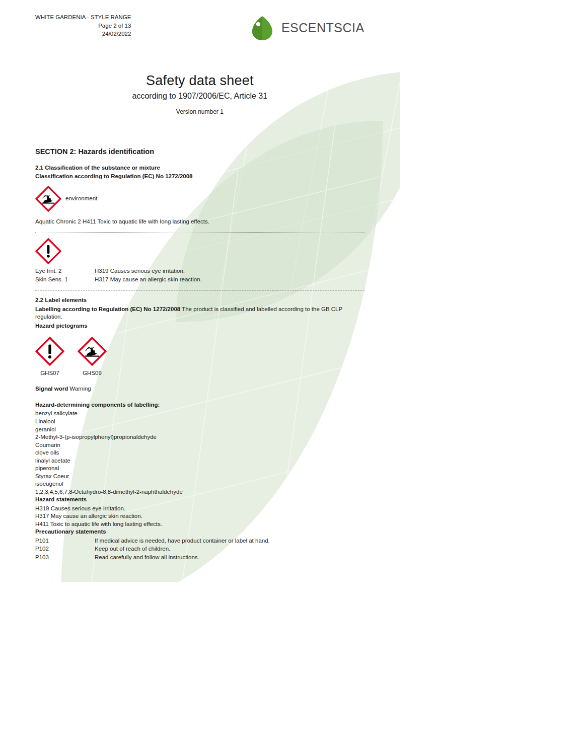WHITE GARDENIA - STYLE RANGE
Page 2 of 13
24/02/2022
ESCENTSCIA
Safety data sheet
according to 1907/2006/EC, Article 31
Version number 1
SECTION 2: Hazards identification
2.1 Classification of the substance or mixture
Classification according to Regulation (EC) No 1272/2008
environment
Aquatic Chronic 2 H411 Toxic to aquatic life with long lasting effects.
| Eye Irrit. 2 | H319 Causes serious eye irritation. |
| Skin Sens. 1 | H317 May cause an allergic skin reaction. |
2.2 Label elements
Labelling according to Regulation (EC) No 1272/2008 The product is classified and labelled according to the GB CLP regulation.
Hazard pictograms
GHS07
GHS09
Signal word Warning
Hazard-determining components of labelling:
benzyl salicylate
Linalool
geraniol
2-Methyl-3-(p-isopropylphenyl)propionaldehyde
Coumarin
clove oils
linalyl acetate
piperonal
Styrax Coeur
isoeugenol
1,2,3,4,5,6,7,8-Octahydro-8,8-dimethyl-2-naphthaldehyde
Hazard statements
H319 Causes serious eye irritation.
H317 May cause an allergic skin reaction.
H411 Toxic to aquatic life with long lasting effects.
Precautionary statements
| P101 | If medical advice is needed, have product container or label at hand. |
| P102 | Keep out of reach of children. |
| P103 | Read carefully and follow all instructions. |